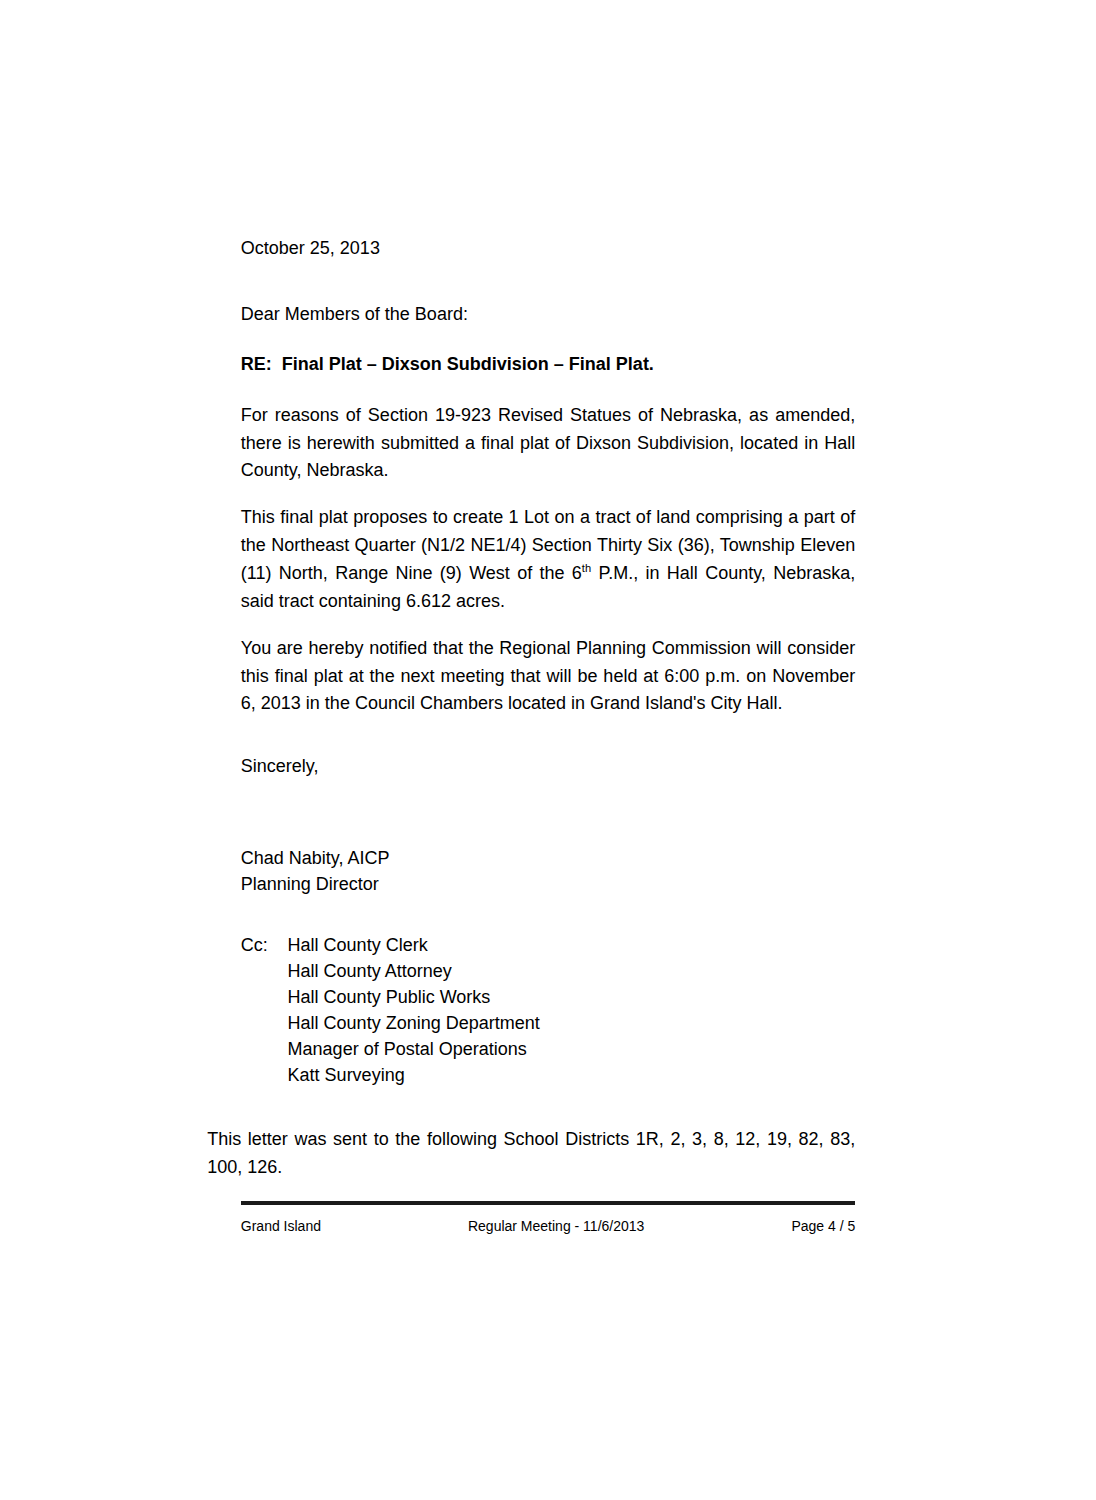October 25, 2013
Dear Members of the Board:
RE: Final Plat – Dixson Subdivision – Final Plat.
For reasons of Section 19-923 Revised Statues of Nebraska, as amended, there is herewith submitted a final plat of Dixson Subdivision, located in Hall County, Nebraska.
This final plat proposes to create 1 Lot on a tract of land comprising a part of the Northeast Quarter (N1/2 NE1/4) Section Thirty Six (36), Township Eleven (11) North, Range Nine (9) West of the 6th P.M., in Hall County, Nebraska, said tract containing 6.612 acres.
You are hereby notified that the Regional Planning Commission will consider this final plat at the next meeting that will be held at 6:00 p.m. on November 6, 2013 in the Council Chambers located in Grand Island's City Hall.
Sincerely,
Chad Nabity, AICP
Planning Director
Cc:
Hall County Clerk
Hall County Attorney
Hall County Public Works
Hall County Zoning Department
Manager of Postal Operations
Katt Surveying
This letter was sent to the following School Districts 1R, 2, 3, 8, 12, 19, 82, 83, 100, 126.
Grand Island
Regular Meeting - 11/6/2013
Page 4 / 5